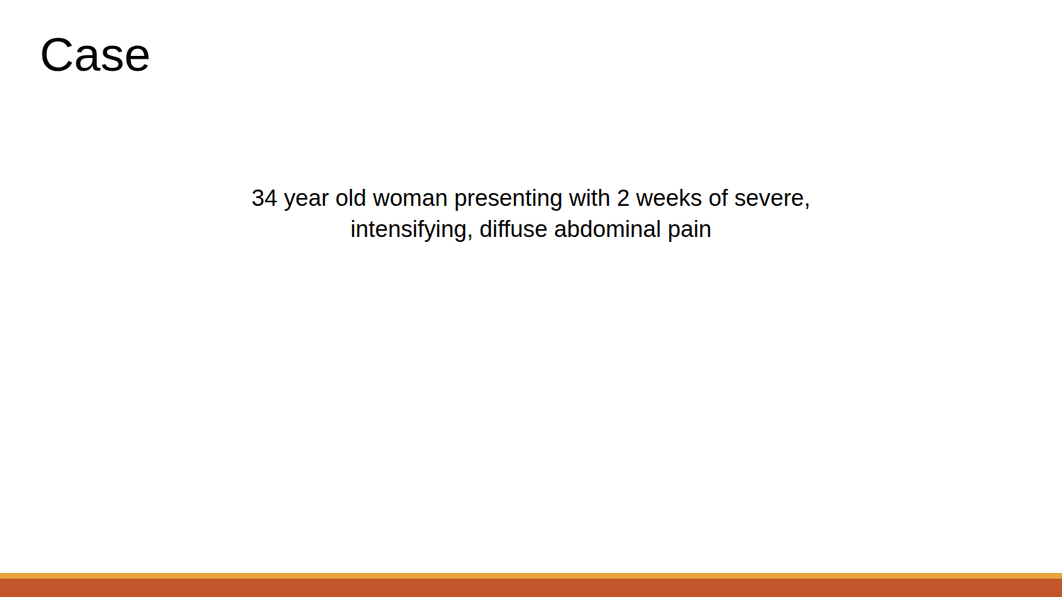Case
34 year old woman presenting with 2 weeks of severe, intensifying, diffuse abdominal pain